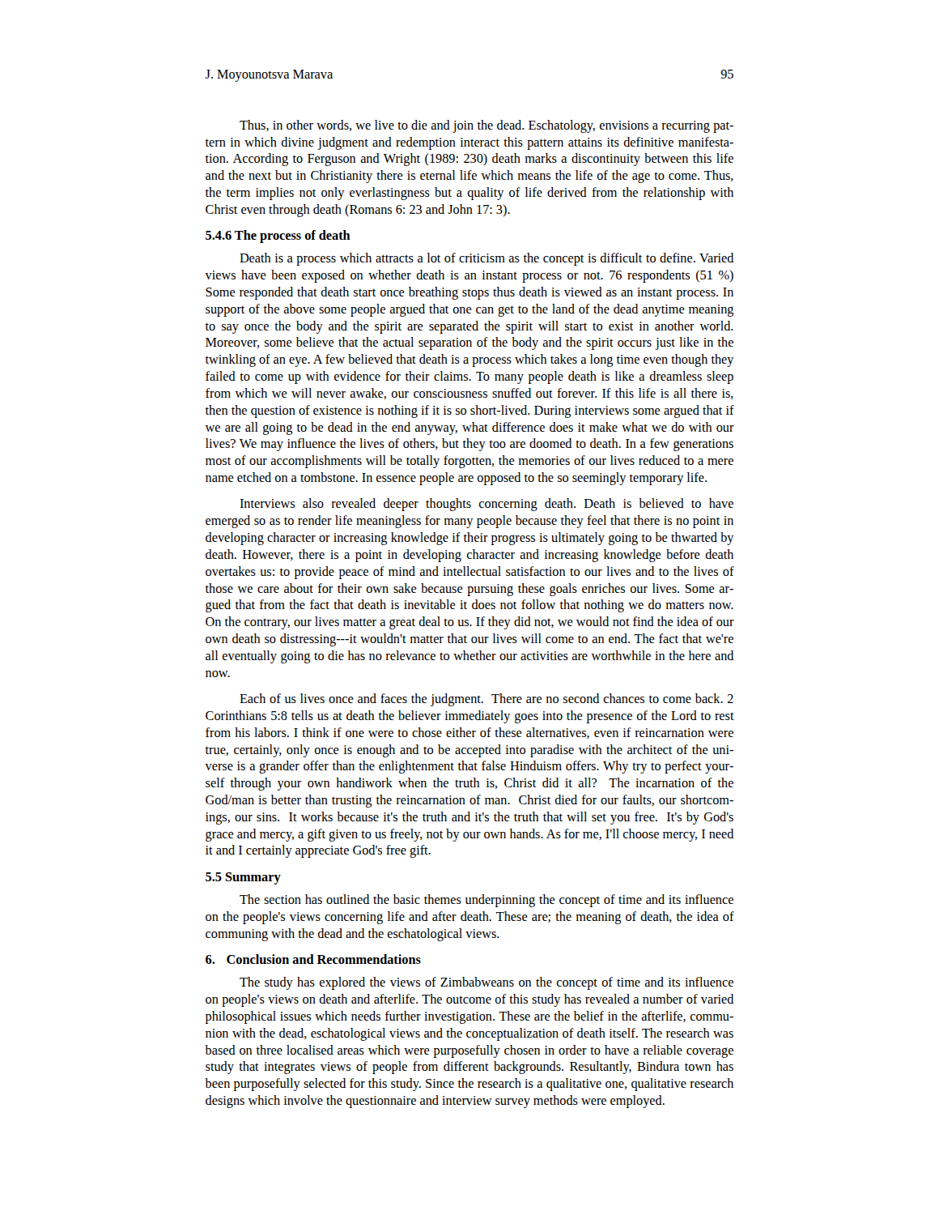J. Moyounotsva Marava 95
Thus, in other words, we live to die and join the dead. Eschatology, envisions a recurring pattern in which divine judgment and redemption interact this pattern attains its definitive manifestation. According to Ferguson and Wright (1989: 230) death marks a discontinuity between this life and the next but in Christianity there is eternal life which means the life of the age to come. Thus, the term implies not only everlastingness but a quality of life derived from the relationship with Christ even through death (Romans 6: 23 and John 17: 3).
5.4.6 The process of death
Death is a process which attracts a lot of criticism as the concept is difficult to define. Varied views have been exposed on whether death is an instant process or not. 76 respondents (51 %) Some responded that death start once breathing stops thus death is viewed as an instant process. In support of the above some people argued that one can get to the land of the dead anytime meaning to say once the body and the spirit are separated the spirit will start to exist in another world. Moreover, some believe that the actual separation of the body and the spirit occurs just like in the twinkling of an eye. A few believed that death is a process which takes a long time even though they failed to come up with evidence for their claims. To many people death is like a dreamless sleep from which we will never awake, our consciousness snuffed out forever. If this life is all there is, then the question of existence is nothing if it is so short-lived. During interviews some argued that if we are all going to be dead in the end anyway, what difference does it make what we do with our lives? We may influence the lives of others, but they too are doomed to death. In a few generations most of our accomplishments will be totally forgotten, the memories of our lives reduced to a mere name etched on a tombstone. In essence people are opposed to the so seemingly temporary life.
Interviews also revealed deeper thoughts concerning death. Death is believed to have emerged so as to render life meaningless for many people because they feel that there is no point in developing character or increasing knowledge if their progress is ultimately going to be thwarted by death. However, there is a point in developing character and increasing knowledge before death overtakes us: to provide peace of mind and intellectual satisfaction to our lives and to the lives of those we care about for their own sake because pursuing these goals enriches our lives. Some argued that from the fact that death is inevitable it does not follow that nothing we do matters now. On the contrary, our lives matter a great deal to us. If they did not, we would not find the idea of our own death so distressing---it wouldn't matter that our lives will come to an end. The fact that we're all eventually going to die has no relevance to whether our activities are worthwhile in the here and now.
Each of us lives once and faces the judgment. There are no second chances to come back. 2 Corinthians 5:8 tells us at death the believer immediately goes into the presence of the Lord to rest from his labors. I think if one were to chose either of these alternatives, even if reincarnation were true, certainly, only once is enough and to be accepted into paradise with the architect of the universe is a grander offer than the enlightenment that false Hinduism offers. Why try to perfect yourself through your own handiwork when the truth is, Christ did it all? The incarnation of the God/man is better than trusting the reincarnation of man. Christ died for our faults, our shortcomings, our sins. It works because it's the truth and it's the truth that will set you free. It's by God's grace and mercy, a gift given to us freely, not by our own hands. As for me, I'll choose mercy, I need it and I certainly appreciate God's free gift.
5.5 Summary
The section has outlined the basic themes underpinning the concept of time and its influence on the people's views concerning life and after death. These are; the meaning of death, the idea of communing with the dead and the eschatological views.
6. Conclusion and Recommendations
The study has explored the views of Zimbabweans on the concept of time and its influence on people's views on death and afterlife. The outcome of this study has revealed a number of varied philosophical issues which needs further investigation. These are the belief in the afterlife, communion with the dead, eschatological views and the conceptualization of death itself. The research was based on three localised areas which were purposefully chosen in order to have a reliable coverage study that integrates views of people from different backgrounds. Resultantly, Bindura town has been purposefully selected for this study. Since the research is a qualitative one, qualitative research designs which involve the questionnaire and interview survey methods were employed.